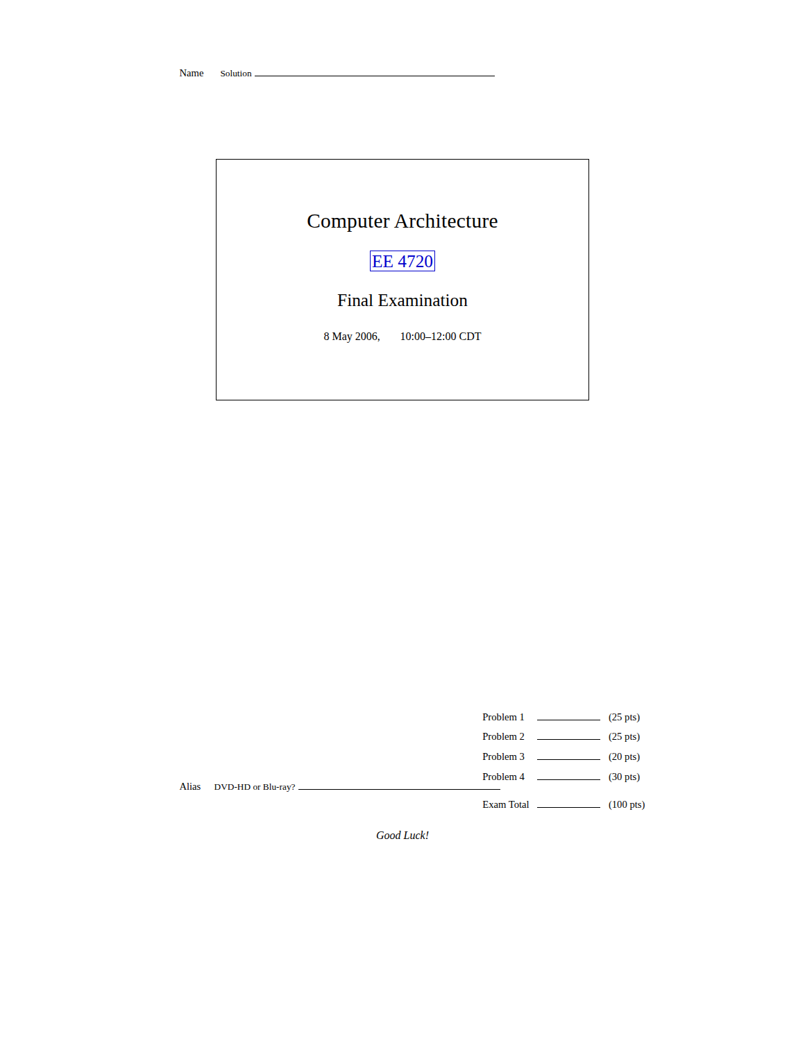Name Solution
Computer Architecture
EE 4720
Final Examination
8 May 2006, 10:00–12:00 CDT
| Problem 1 | | (25 pts) |
| Problem 2 | | (25 pts) |
| Problem 3 | | (20 pts) |
| Problem 4 | | (30 pts) |
| Exam Total | | (100 pts) |
Alias DVD-HD or Blu-ray?
Good Luck!